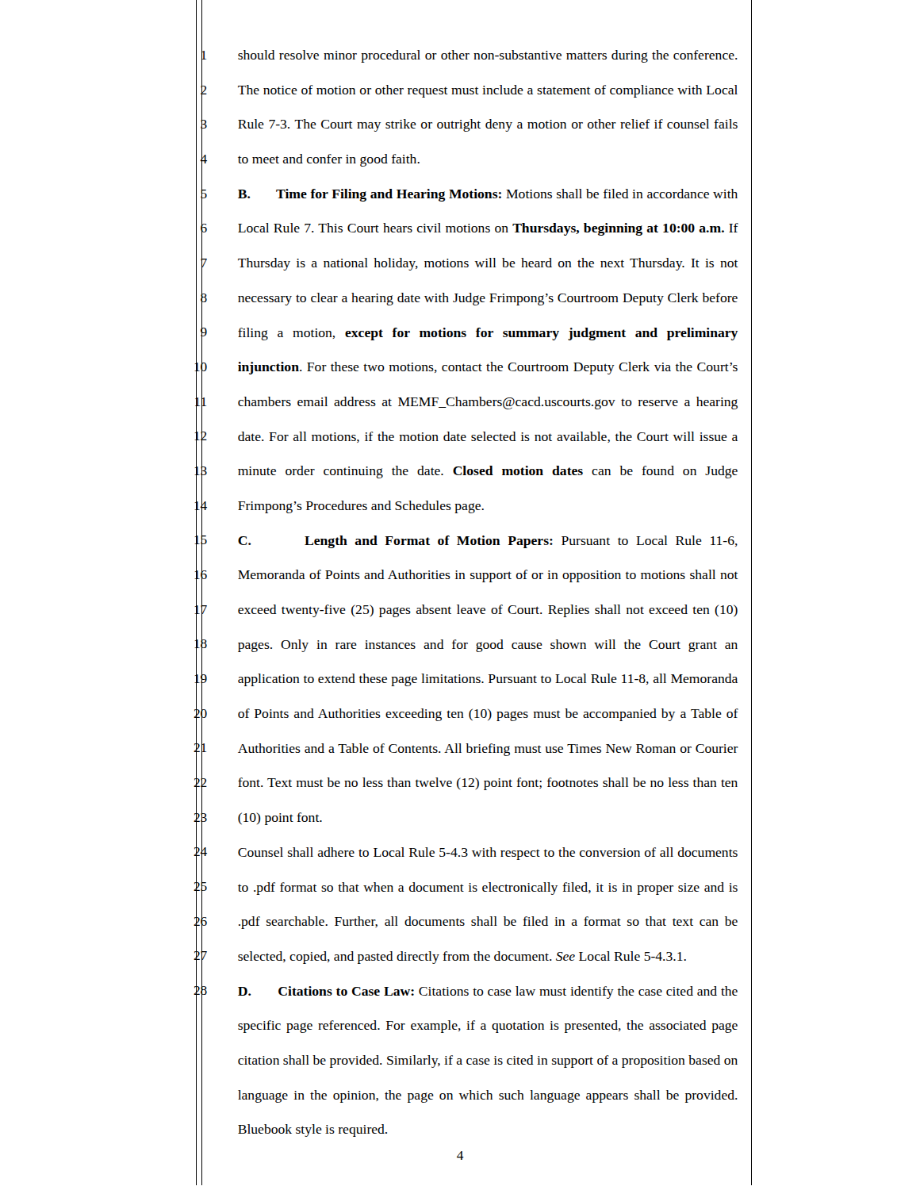1
2
3
4
5
6
7
8
9
10
11
12
13
14
15
16
17
18
19
20
21
22
23
24
25
26
27
28
should resolve minor procedural or other non-substantive matters during the conference. The notice of motion or other request must include a statement of compliance with Local Rule 7-3. The Court may strike or outright deny a motion or other relief if counsel fails to meet and confer in good faith.
B. Time for Filing and Hearing Motions: Motions shall be filed in accordance with Local Rule 7. This Court hears civil motions on Thursdays, beginning at 10:00 a.m. If Thursday is a national holiday, motions will be heard on the next Thursday. It is not necessary to clear a hearing date with Judge Frimpong’s Courtroom Deputy Clerk before filing a motion, except for motions for summary judgment and preliminary injunction. For these two motions, contact the Courtroom Deputy Clerk via the Court’s chambers email address at MEMF_Chambers@cacd.uscourts.gov to reserve a hearing date. For all motions, if the motion date selected is not available, the Court will issue a minute order continuing the date. Closed motion dates can be found on Judge Frimpong’s Procedures and Schedules page.
C. Length and Format of Motion Papers: Pursuant to Local Rule 11-6, Memoranda of Points and Authorities in support of or in opposition to motions shall not exceed twenty-five (25) pages absent leave of Court. Replies shall not exceed ten (10) pages. Only in rare instances and for good cause shown will the Court grant an application to extend these page limitations. Pursuant to Local Rule 11-8, all Memoranda of Points and Authorities exceeding ten (10) pages must be accompanied by a Table of Authorities and a Table of Contents. All briefing must use Times New Roman or Courier font. Text must be no less than twelve (12) point font; footnotes shall be no less than ten (10) point font.
Counsel shall adhere to Local Rule 5-4.3 with respect to the conversion of all documents to .pdf format so that when a document is electronically filed, it is in proper size and is .pdf searchable. Further, all documents shall be filed in a format so that text can be selected, copied, and pasted directly from the document. See Local Rule 5-4.3.1.
D. Citations to Case Law: Citations to case law must identify the case cited and the specific page referenced. For example, if a quotation is presented, the associated page citation shall be provided. Similarly, if a case is cited in support of a proposition based on language in the opinion, the page on which such language appears shall be provided. Bluebook style is required.
4